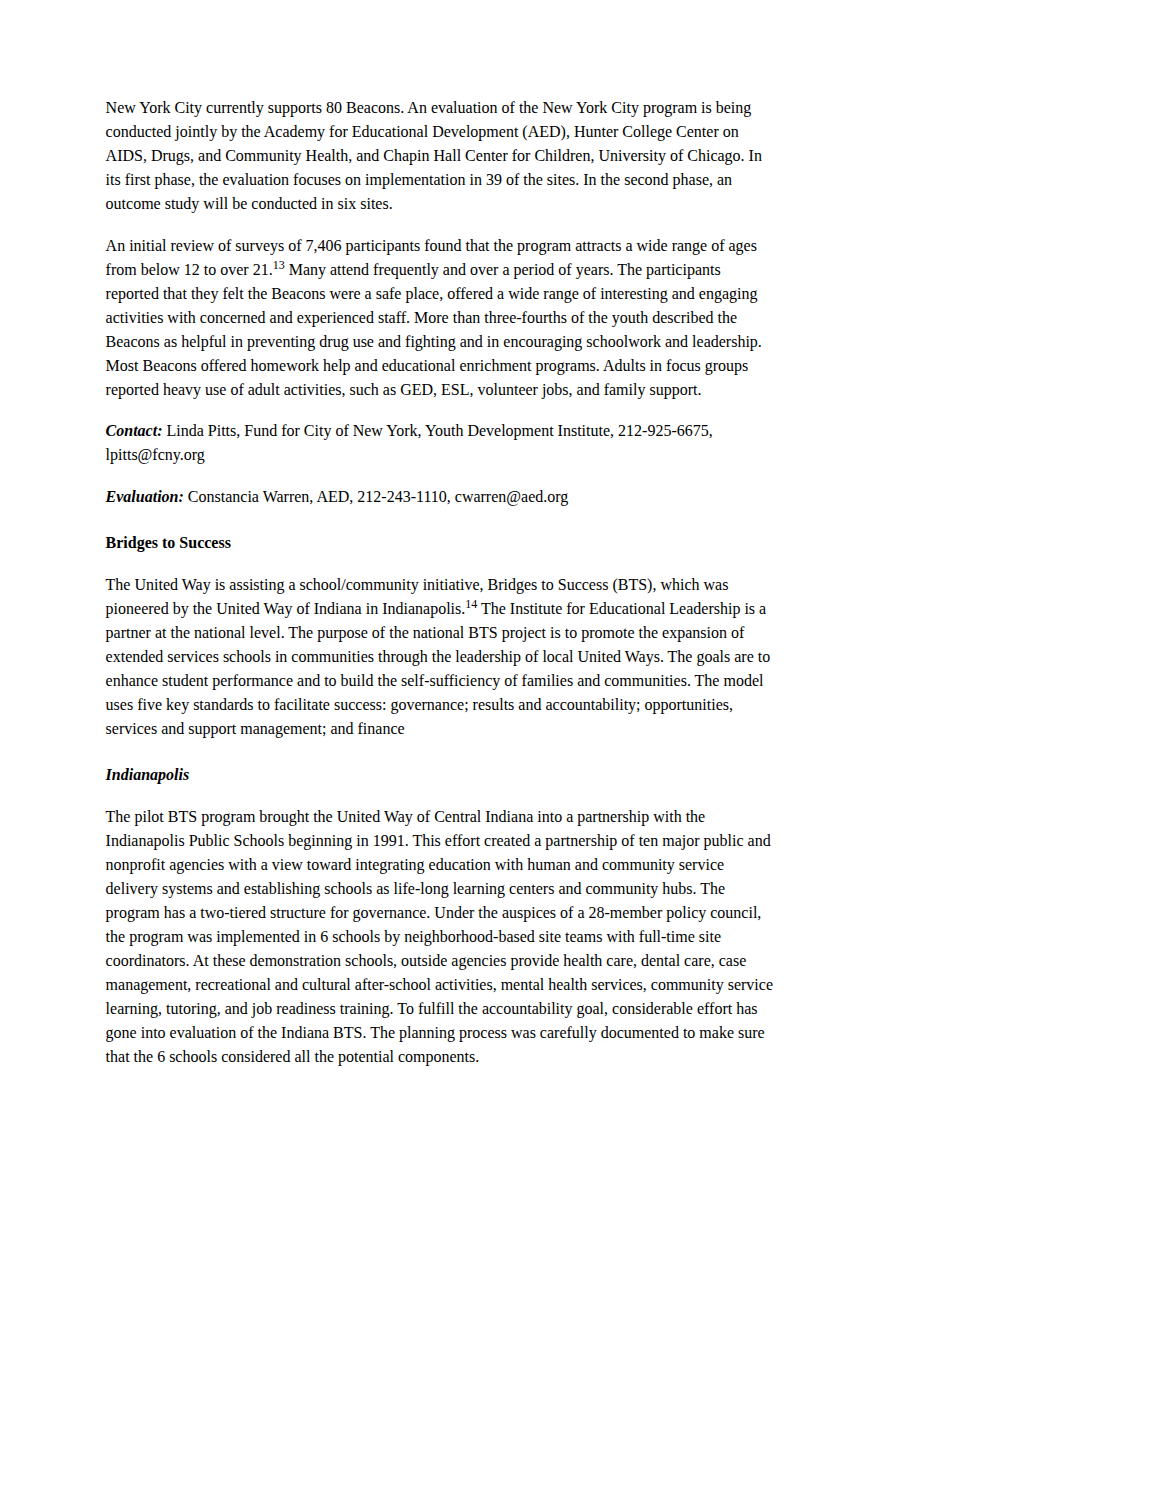New York City currently supports 80 Beacons. An evaluation of the New York City program is being conducted jointly by the Academy for Educational Development (AED), Hunter College Center on AIDS, Drugs, and Community Health, and Chapin Hall Center for Children, University of Chicago. In its first phase, the evaluation focuses on implementation in 39 of the sites. In the second phase, an outcome study will be conducted in six sites.
An initial review of surveys of 7,406 participants found that the program attracts a wide range of ages from below 12 to over 21.13 Many attend frequently and over a period of years. The participants reported that they felt the Beacons were a safe place, offered a wide range of interesting and engaging activities with concerned and experienced staff. More than three-fourths of the youth described the Beacons as helpful in preventing drug use and fighting and in encouraging schoolwork and leadership. Most Beacons offered homework help and educational enrichment programs. Adults in focus groups reported heavy use of adult activities, such as GED, ESL, volunteer jobs, and family support.
Contact: Linda Pitts, Fund for City of New York, Youth Development Institute, 212-925-6675, lpitts@fcny.org
Evaluation: Constancia Warren, AED, 212-243-1110, cwarren@aed.org
Bridges to Success
The United Way is assisting a school/community initiative, Bridges to Success (BTS), which was pioneered by the United Way of Indiana in Indianapolis.14 The Institute for Educational Leadership is a partner at the national level. The purpose of the national BTS project is to promote the expansion of extended services schools in communities through the leadership of local United Ways. The goals are to enhance student performance and to build the self-sufficiency of families and communities. The model uses five key standards to facilitate success: governance; results and accountability; opportunities, services and support management; and finance
Indianapolis
The pilot BTS program brought the United Way of Central Indiana into a partnership with the Indianapolis Public Schools beginning in 1991. This effort created a partnership of ten major public and nonprofit agencies with a view toward integrating education with human and community service delivery systems and establishing schools as life-long learning centers and community hubs. The program has a two-tiered structure for governance. Under the auspices of a 28-member policy council, the program was implemented in 6 schools by neighborhood-based site teams with full-time site coordinators. At these demonstration schools, outside agencies provide health care, dental care, case management, recreational and cultural after-school activities, mental health services, community service learning, tutoring, and job readiness training. To fulfill the accountability goal, considerable effort has gone into evaluation of the Indiana BTS. The planning process was carefully documented to make sure that the 6 schools considered all the potential components.